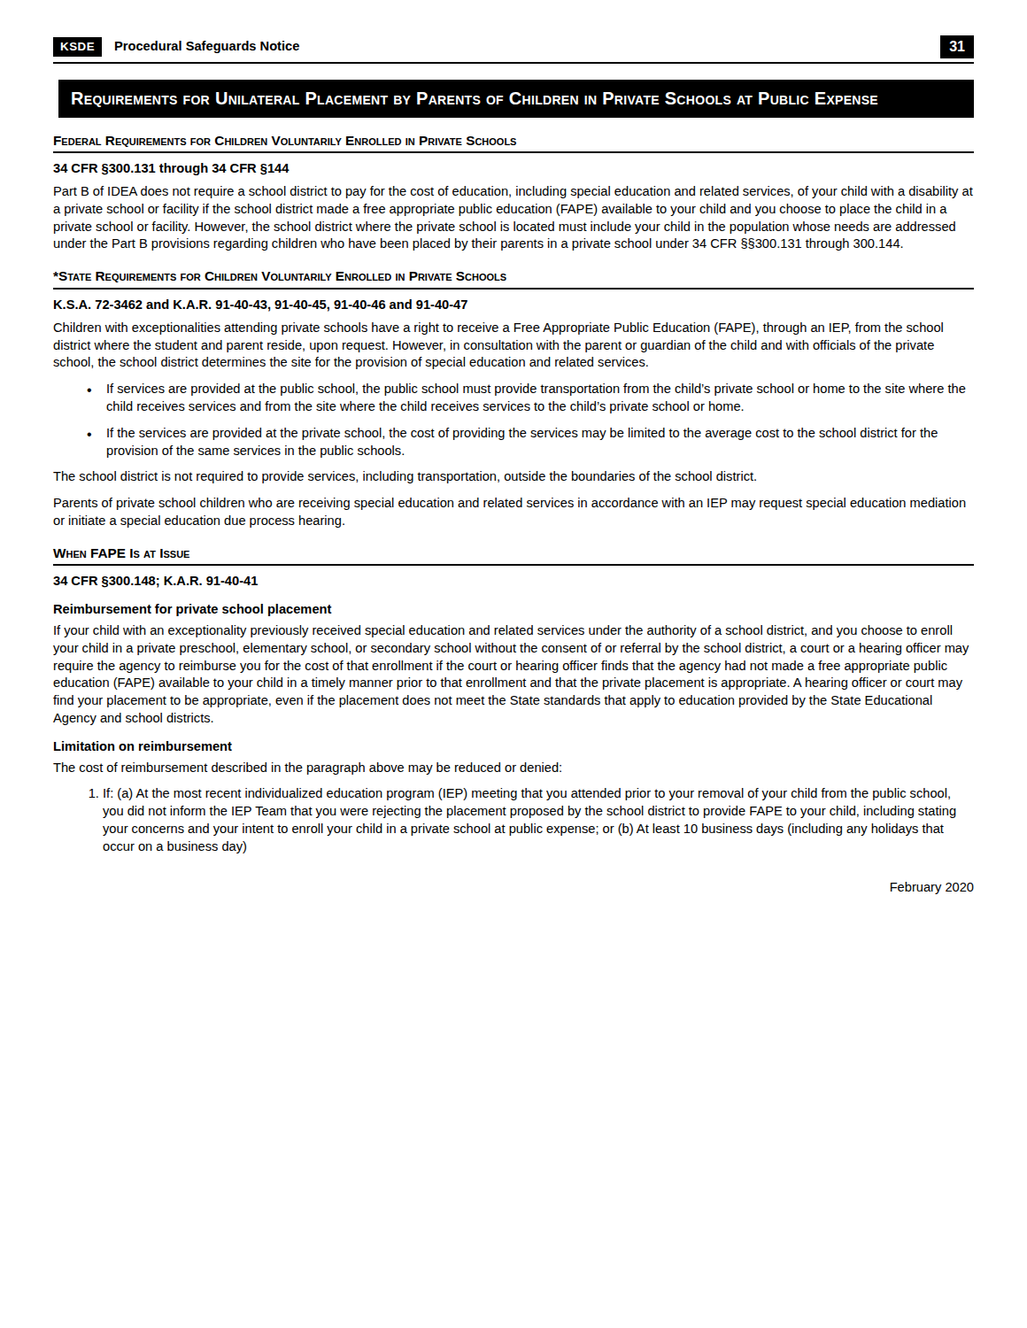KSDE Procedural Safeguards Notice 31
Requirements for Unilateral Placement by Parents of Children in Private Schools at Public Expense
Federal Requirements for Children Voluntarily Enrolled in Private Schools
34 CFR §300.131 through 34 CFR §144
Part B of IDEA does not require a school district to pay for the cost of education, including special education and related services, of your child with a disability at a private school or facility if the school district made a free appropriate public education (FAPE) available to your child and you choose to place the child in a private school or facility. However, the school district where the private school is located must include your child in the population whose needs are addressed under the Part B provisions regarding children who have been placed by their parents in a private school under 34 CFR §§300.131 through 300.144.
*State Requirements for Children Voluntarily Enrolled in Private Schools
K.S.A. 72-3462 and K.A.R. 91-40-43, 91-40-45, 91-40-46 and 91-40-47
Children with exceptionalities attending private schools have a right to receive a Free Appropriate Public Education (FAPE), through an IEP, from the school district where the student and parent reside, upon request. However, in consultation with the parent or guardian of the child and with officials of the private school, the school district determines the site for the provision of special education and related services.
If services are provided at the public school, the public school must provide transportation from the child’s private school or home to the site where the child receives services and from the site where the child receives services to the child’s private school or home.
If the services are provided at the private school, the cost of providing the services may be limited to the average cost to the school district for the provision of the same services in the public schools.
The school district is not required to provide services, including transportation, outside the boundaries of the school district.
Parents of private school children who are receiving special education and related services in accordance with an IEP may request special education mediation or initiate a special education due process hearing.
When FAPE Is at Issue
34 CFR §300.148; K.A.R. 91-40-41
Reimbursement for private school placement
If your child with an exceptionality previously received special education and related services under the authority of a school district, and you choose to enroll your child in a private preschool, elementary school, or secondary school without the consent of or referral by the school district, a court or a hearing officer may require the agency to reimburse you for the cost of that enrollment if the court or hearing officer finds that the agency had not made a free appropriate public education (FAPE) available to your child in a timely manner prior to that enrollment and that the private placement is appropriate. A hearing officer or court may find your placement to be appropriate, even if the placement does not meet the State standards that apply to education provided by the State Educational Agency and school districts.
Limitation on reimbursement
The cost of reimbursement described in the paragraph above may be reduced or denied:
If: (a) At the most recent individualized education program (IEP) meeting that you attended prior to your removal of your child from the public school, you did not inform the IEP Team that you were rejecting the placement proposed by the school district to provide FAPE to your child, including stating your concerns and your intent to enroll your child in a private school at public expense; or (b) At least 10 business days (including any holidays that occur on a business day)
February 2020